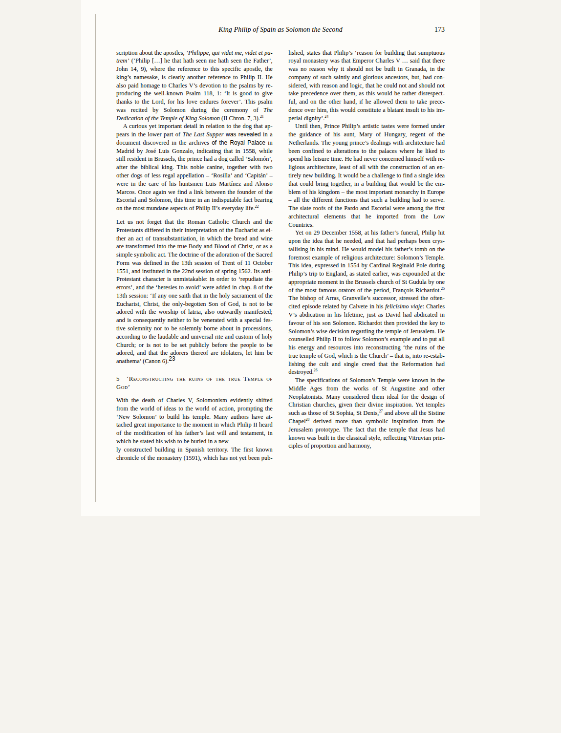King Philip of Spain as Solomon the Second 173
scription about the apostles, ‘Philippe, qui videt me, videt et patrem’ (‘Philip […] he that hath seen me hath seen the Father’, John 14, 9), where the reference to this specific apostle, the king’s namesake, is clearly another reference to Philip II. He also paid homage to Charles V’s devotion to the psalms by reproducing the well-known Psalm 118, 1: ‘It is good to give thanks to the Lord, for his love endures forever’. This psalm was recited by Solomon during the ceremony of The Dedication of the Temple of King Solomon (II Chron. 7, 3).21
A curious yet important detail in relation to the dog that appears in the lower part of The Last Supper was revealed in a document discovered in the archives of the Royal Palace in Madrid by José Luis Gonzalo, indicating that in 1558, while still resident in Brussels, the prince had a dog called ‘Salomón’, after the biblical king. This noble canine, together with two other dogs of less regal appellation – ‘Rosilla’ and ‘Capitán’ – were in the care of his huntsmen Luis Martínez and Alonso Marcos. Once again we find a link between the founder of the Escorial and Solomon, this time in an indisputable fact bearing on the most mundane aspects of Philip II’s everyday life.22
Let us not forget that the Roman Catholic Church and the Protestants differed in their interpretation of the Eucharist as either an act of transubstantiation, in which the bread and wine are transformed into the true Body and Blood of Christ, or as a simple symbolic act. The doctrine of the adoration of the Sacred Form was defined in the 13th session of Trent of 11 October 1551, and instituted in the 22nd session of spring 1562. Its anti-Protestant character is unmistakable: in order to ‘repudiate the errors’, and the ‘heresies to avoid’ were added in chap. 8 of the 13th session: ‘If any one saith that in the holy sacrament of the Eucharist, Christ, the only-begotten Son of God, is not to be adored with the worship of latria, also outwardly manifested; and is consequently neither to be venerated with a special festive solemnity nor to be solemnly borne about in processions, according to the laudable and universal rite and custom of holy Church; or is not to be set publicly before the people to be adored, and that the adorers thereof are idolaters, let him be anathema’ (Canon 6).23
5‘Reconstructing the ruins of the true Temple of God’
With the death of Charles V, Solomonism evidently shifted from the world of ideas to the world of action, prompting the ‘New Solomon’ to build his temple. Many authors have attached great importance to the moment in which Philip II heard of the modification of his father’s last will and testament, in which he stated his wish to be buried in a new-
ly constructed building in Spanish territory. The first known chronicle of the monastery (1591), which has not yet been published, states that Philip’s ‘reason for building that sumptuous royal monastery was that Emperor Charles V … said that there was no reason why it should not be built in Granada, in the company of such saintly and glorious ancestors, but, had considered, with reason and logic, that he could not and should not take precedence over them, as this would be rather disrespectful, and on the other hand, if he allowed them to take precedence over him, this would constitute a blatant insult to his imperial dignity’.24
Until then, Prince Philip’s artistic tastes were formed under the guidance of his aunt, Mary of Hungary, regent of the Netherlands. The young prince’s dealings with architecture had been confined to alterations to the palaces where he liked to spend his leisure time. He had never concerned himself with religious architecture, least of all with the construction of an entirely new building. It would be a challenge to find a single idea that could bring together, in a building that would be the emblem of his kingdom – the most important monarchy in Europe – all the different functions that such a building had to serve. The slate roofs of the Pardo and Escorial were among the first architectural elements that he imported from the Low Countries.
Yet on 29 December 1558, at his father’s funeral, Philip hit upon the idea that he needed, and that had perhaps been crystallising in his mind. He would model his father’s tomb on the foremost example of religious architecture: Solomon’s Temple. This idea, expressed in 1554 by Cardinal Reginald Pole during Philip’s trip to England, as stated earlier, was expounded at the appropriate moment in the Brussels church of St Gudula by one of the most famous orators of the period, François Richardot.25 The bishop of Arras, Granvelle’s successor, stressed the often-cited episode related by Calvete in his felicísimo viaje: Charles V’s abdication in his lifetime, just as David had abdicated in favour of his son Solomon. Richardot then provided the key to Solomon’s wise decision regarding the temple of Jerusalem. He counselled Philip II to follow Solomon’s example and to put all his energy and resources into reconstructing ‘the ruins of the true temple of God, which is the Church’ – that is, into re-establishing the cult and single creed that the Reformation had destroyed.26
The specifications of Solomon’s Temple were known in the Middle Ages from the works of St Augustine and other Neoplatonists. Many considered them ideal for the design of Christian churches, given their divine inspiration. Yet temples such as those of St Sophia, St Denis,27 and above all the Sistine Chapel28 derived more than symbolic inspiration from the Jerusalem prototype. The fact that the temple that Jesus had known was built in the classical style, reflecting Vitruvian principles of proportion and harmony,